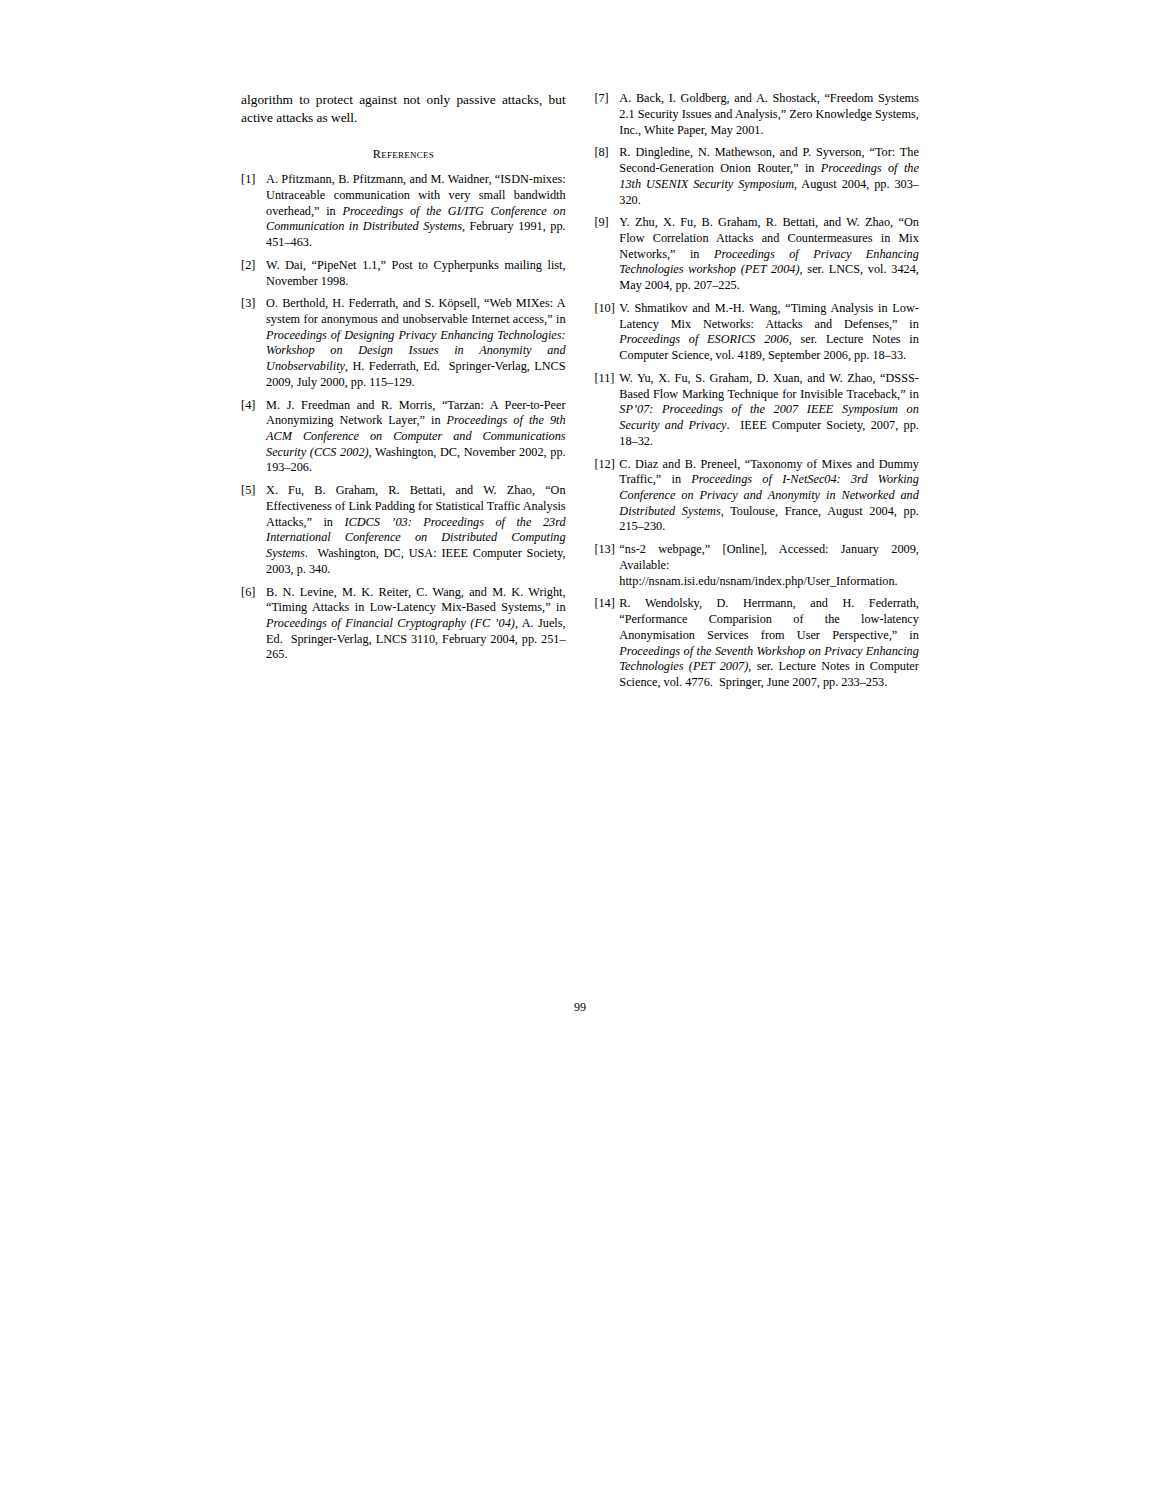algorithm to protect against not only passive attacks, but active attacks as well.
References
A. Pfitzmann, B. Pfitzmann, and M. Waidner, “ISDN-mixes: Untraceable communication with very small bandwidth overhead,” in Proceedings of the GI/ITG Conference on Communication in Distributed Systems, February 1991, pp. 451–463.
W. Dai, “PipeNet 1.1,” Post to Cypherpunks mailing list, November 1998.
O. Berthold, H. Federrath, and S. Köpsell, “Web MIXes: A system for anonymous and unobservable Internet access,” in Proceedings of Designing Privacy Enhancing Technologies: Workshop on Design Issues in Anonymity and Unobservability, H. Federrath, Ed. Springer-Verlag, LNCS 2009, July 2000, pp. 115–129.
M. J. Freedman and R. Morris, “Tarzan: A Peer-to-Peer Anonymizing Network Layer,” in Proceedings of the 9th ACM Conference on Computer and Communications Security (CCS 2002), Washington, DC, November 2002, pp. 193–206.
X. Fu, B. Graham, R. Bettati, and W. Zhao, “On Effectiveness of Link Padding for Statistical Traffic Analysis Attacks,” in ICDCS ’03: Proceedings of the 23rd International Conference on Distributed Computing Systems. Washington, DC, USA: IEEE Computer Society, 2003, p. 340.
B. N. Levine, M. K. Reiter, C. Wang, and M. K. Wright, “Timing Attacks in Low-Latency Mix-Based Systems,” in Proceedings of Financial Cryptography (FC ’04), A. Juels, Ed. Springer-Verlag, LNCS 3110, February 2004, pp. 251–265.
A. Back, I. Goldberg, and A. Shostack, “Freedom Systems 2.1 Security Issues and Analysis,” Zero Knowledge Systems, Inc., White Paper, May 2001.
R. Dingledine, N. Mathewson, and P. Syverson, “Tor: The Second-Generation Onion Router,” in Proceedings of the 13th USENIX Security Symposium, August 2004, pp. 303–320.
Y. Zhu, X. Fu, B. Graham, R. Bettati, and W. Zhao, “On Flow Correlation Attacks and Countermeasures in Mix Networks,” in Proceedings of Privacy Enhancing Technologies workshop (PET 2004), ser. LNCS, vol. 3424, May 2004, pp. 207–225.
V. Shmatikov and M.-H. Wang, “Timing Analysis in Low-Latency Mix Networks: Attacks and Defenses,” in Proceedings of ESORICS 2006, ser. Lecture Notes in Computer Science, vol. 4189, September 2006, pp. 18–33.
W. Yu, X. Fu, S. Graham, D. Xuan, and W. Zhao, “DSSS-Based Flow Marking Technique for Invisible Traceback,” in SP’07: Proceedings of the 2007 IEEE Symposium on Security and Privacy. IEEE Computer Society, 2007, pp. 18–32.
C. Diaz and B. Preneel, “Taxonomy of Mixes and Dummy Traffic,” in Proceedings of I-NetSec04: 3rd Working Conference on Privacy and Anonymity in Networked and Distributed Systems, Toulouse, France, August 2004, pp. 215–230.
“ns-2 webpage,” [Online], Accessed: January 2009, Available: http://nsnam.isi.edu/nsnam/index.php/User_Information.
R. Wendolsky, D. Herrmann, and H. Federrath, “Performance Comparision of the low-latency Anonymisation Services from User Perspective,” in Proceedings of the Seventh Workshop on Privacy Enhancing Technologies (PET 2007), ser. Lecture Notes in Computer Science, vol. 4776. Springer, June 2007, pp. 233–253.
99